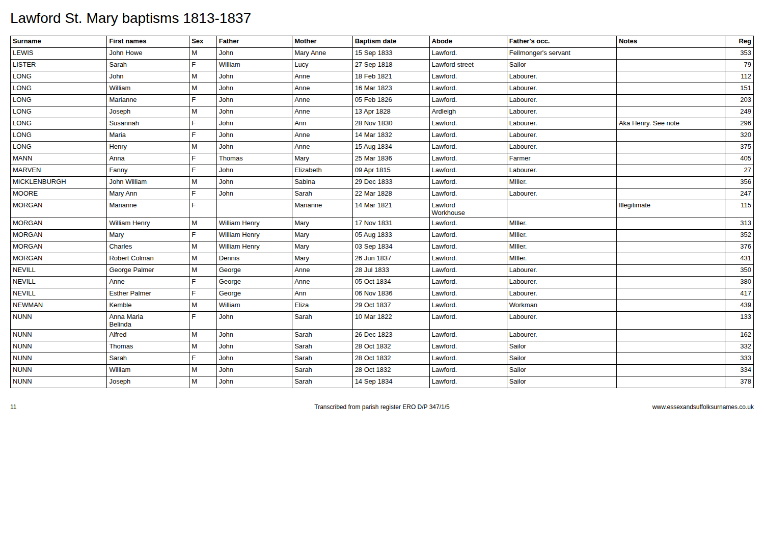Lawford St. Mary baptisms 1813-1837
| Surname | First names | Sex | Father | Mother | Baptism date | Abode | Father's occ. | Notes | Reg |
| --- | --- | --- | --- | --- | --- | --- | --- | --- | --- |
| LEWIS | John Howe | M | John | Mary Anne | 15 Sep 1833 | Lawford. | Fellmonger's servant | | 353 |
| LISTER | Sarah | F | William | Lucy | 27 Sep 1818 | Lawford street | Sailor | | 79 |
| LONG | John | M | John | Anne | 18 Feb 1821 | Lawford. | Labourer. | | 112 |
| LONG | William | M | John | Anne | 16 Mar 1823 | Lawford. | Labourer. | | 151 |
| LONG | Marianne | F | John | Anne | 05 Feb 1826 | Lawford. | Labourer. | | 203 |
| LONG | Joseph | M | John | Anne | 13 Apr 1828 | Ardleigh | Labourer. | | 249 |
| LONG | Susannah | F | John | Ann | 28 Nov 1830 | Lawford. | Labourer. | Aka Henry. See note | 296 |
| LONG | Maria | F | John | Anne | 14 Mar 1832 | Lawford. | Labourer. | | 320 |
| LONG | Henry | M | John | Anne | 15 Aug 1834 | Lawford. | Labourer. | | 375 |
| MANN | Anna | F | Thomas | Mary | 25 Mar 1836 | Lawford. | Farmer | | 405 |
| MARVEN | Fanny | F | John | Elizabeth | 09 Apr 1815 | Lawford. | Labourer. | | 27 |
| MICKLENBURGH | John William | M | John | Sabina | 29 Dec 1833 | Lawford. | MIller. | | 356 |
| MOORE | Mary Ann | F | John | Sarah | 22 Mar 1828 | Lawford. | Labourer. | | 247 |
| MORGAN | Marianne | F | | Marianne | 14 Mar 1821 | Lawford Workhouse | | Illegitimate | 115 |
| MORGAN | William Henry | M | William Henry | Mary | 17 Nov 1831 | Lawford. | MIller. | | 313 |
| MORGAN | Mary | F | William Henry | Mary | 05 Aug 1833 | Lawford. | MIller. | | 352 |
| MORGAN | Charles | M | William Henry | Mary | 03 Sep 1834 | Lawford. | MIller. | | 376 |
| MORGAN | Robert Colman | M | Dennis | Mary | 26 Jun 1837 | Lawford. | MIller. | | 431 |
| NEVILL | George Palmer | M | George | Anne | 28 Jul 1833 | Lawford. | Labourer. | | 350 |
| NEVILL | Anne | F | George | Anne | 05 Oct 1834 | Lawford. | Labourer. | | 380 |
| NEVILL | Esther Palmer | F | George | Ann | 06 Nov 1836 | Lawford. | Labourer. | | 417 |
| NEWMAN | Kemble | M | William | Eliza | 29 Oct 1837 | Lawford. | Workman | | 439 |
| NUNN | Anna Maria Belinda | F | John | Sarah | 10 Mar 1822 | Lawford. | Labourer. | | 133 |
| NUNN | Alfred | M | John | Sarah | 26 Dec 1823 | Lawford. | Labourer. | | 162 |
| NUNN | Thomas | M | John | Sarah | 28 Oct 1832 | Lawford. | Sailor | | 332 |
| NUNN | Sarah | F | John | Sarah | 28 Oct 1832 | Lawford. | Sailor | | 333 |
| NUNN | William | M | John | Sarah | 28 Oct 1832 | Lawford. | Sailor | | 334 |
| NUNN | Joseph | M | John | Sarah | 14 Sep 1834 | Lawford. | Sailor | | 378 |
11
Transcribed from parish register ERO D/P 347/1/5
www.essexandsuffolksurnames.co.uk